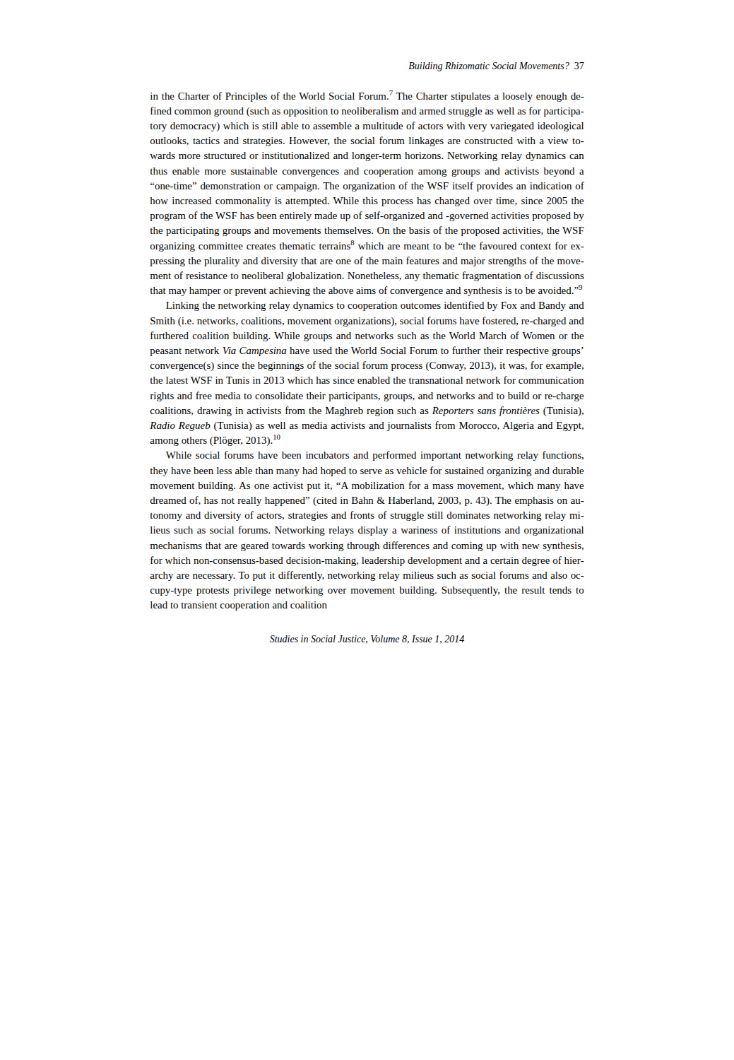Building Rhizomatic Social Movements? 37
in the Charter of Principles of the World Social Forum.7 The Charter stipulates a loosely enough defined common ground (such as opposition to neoliberalism and armed struggle as well as for participatory democracy) which is still able to assemble a multitude of actors with very variegated ideological outlooks, tactics and strategies. However, the social forum linkages are constructed with a view towards more structured or institutionalized and longer-term horizons. Networking relay dynamics can thus enable more sustainable convergences and cooperation among groups and activists beyond a “one-time” demonstration or campaign. The organization of the WSF itself provides an indication of how increased commonality is attempted. While this process has changed over time, since 2005 the program of the WSF has been entirely made up of self-organized and -governed activities proposed by the participating groups and movements themselves. On the basis of the proposed activities, the WSF organizing committee creates thematic terrains8 which are meant to be “the favoured context for expressing the plurality and diversity that are one of the main features and major strengths of the movement of resistance to neoliberal globalization. Nonetheless, any thematic fragmentation of discussions that may hamper or prevent achieving the above aims of convergence and synthesis is to be avoided.”9
Linking the networking relay dynamics to cooperation outcomes identified by Fox and Bandy and Smith (i.e. networks, coalitions, movement organizations), social forums have fostered, re-charged and furthered coalition building. While groups and networks such as the World March of Women or the peasant network Via Campesina have used the World Social Forum to further their respective groups’ convergence(s) since the beginnings of the social forum process (Conway, 2013), it was, for example, the latest WSF in Tunis in 2013 which has since enabled the transnational network for communication rights and free media to consolidate their participants, groups, and networks and to build or re-charge coalitions, drawing in activists from the Maghreb region such as Reporters sans frontières (Tunisia), Radio Regueb (Tunisia) as well as media activists and journalists from Morocco, Algeria and Egypt, among others (Plöger, 2013).10
While social forums have been incubators and performed important networking relay functions, they have been less able than many had hoped to serve as vehicle for sustained organizing and durable movement building. As one activist put it, “A mobilization for a mass movement, which many have dreamed of, has not really happened” (cited in Bahn & Haberland, 2003, p. 43). The emphasis on autonomy and diversity of actors, strategies and fronts of struggle still dominates networking relay milieus such as social forums. Networking relays display a wariness of institutions and organizational mechanisms that are geared towards working through differences and coming up with new synthesis, for which non-consensus-based decision-making, leadership development and a certain degree of hierarchy are necessary. To put it differently, networking relay milieus such as social forums and also occupy-type protests privilege networking over movement building. Subsequently, the result tends to lead to transient cooperation and coalition
Studies in Social Justice, Volume 8, Issue 1, 2014